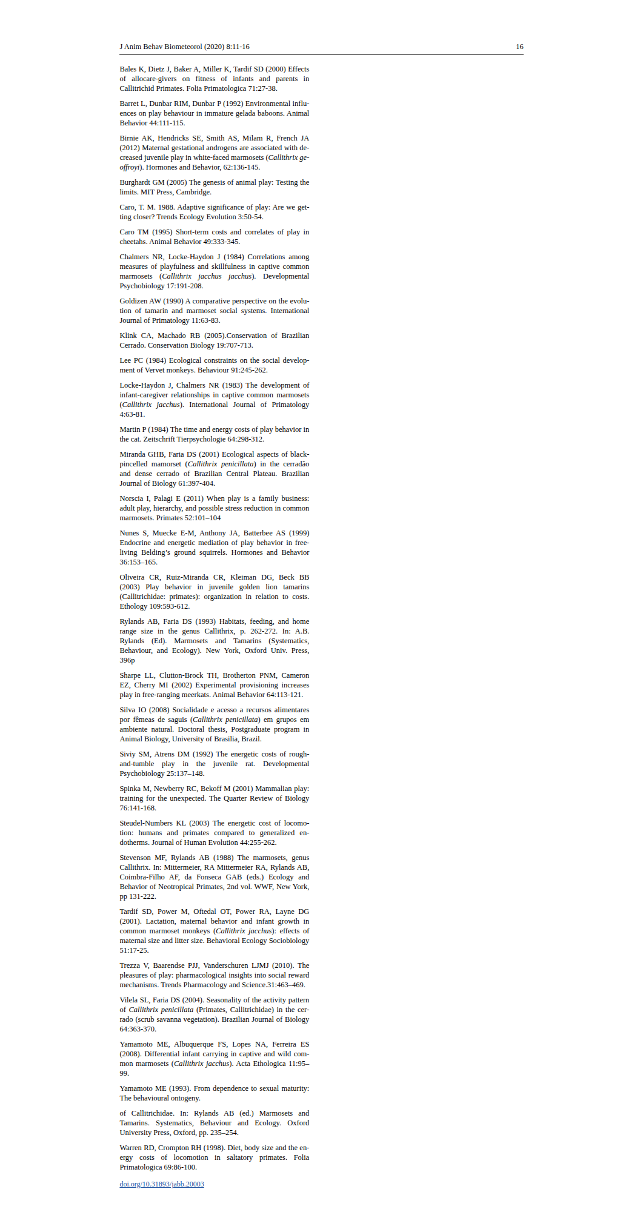J Anim Behav Biometeorol (2020) 8:11-16
16
Bales K, Dietz J, Baker A, Miller K, Tardif SD (2000) Effects of allocare-givers on fitness of infants and parents in Callitrichid Primates. Folia Primatologica 71:27-38.
Barret L, Dunbar RIM, Dunbar P (1992) Environmental influences on play behaviour in immature gelada baboons. Animal Behavior 44:111-115.
Birnie AK, Hendricks SE, Smith AS, Milam R, French JA (2012) Maternal gestational androgens are associated with decreased juvenile play in white-faced marmosets (Callithrix geoffroyi). Hormones and Behavior, 62:136-145.
Burghardt GM (2005) The genesis of animal play: Testing the limits. MIT Press, Cambridge.
Caro, T. M. 1988. Adaptive significance of play: Are we getting closer? Trends Ecology Evolution 3:50-54.
Caro TM (1995) Short-term costs and correlates of play in cheetahs. Animal Behavior 49:333-345.
Chalmers NR, Locke-Haydon J (1984) Correlations among measures of playfulness and skillfulness in captive common marmosets (Callithrix jacchus jacchus). Developmental Psychobiology 17:191-208.
Goldizen AW (1990) A comparative perspective on the evolution of tamarin and marmoset social systems. International Journal of Primatology 11:63-83.
Klink CA, Machado RB (2005).Conservation of Brazilian Cerrado. Conservation Biology 19:707-713.
Lee PC (1984) Ecological constraints on the social development of Vervet monkeys. Behaviour 91:245-262.
Locke-Haydon J, Chalmers NR (1983) The development of infant-caregiver relationships in captive common marmosets (Callithrix jacchus). International Journal of Primatology 4:63-81.
Martin P (1984) The time and energy costs of play behavior in the cat. Zeitschrift Tierpsychologie 64:298-312.
Miranda GHB, Faria DS (2001) Ecological aspects of black-pincelled mamorset (Callithrix penicillata) in the cerradão and dense cerrado of Brazilian Central Plateau. Brazilian Journal of Biology 61:397-404.
Norscia I, Palagi E (2011) When play is a family business: adult play, hierarchy, and possible stress reduction in common marmosets. Primates 52:101–104
Nunes S, Muecke E-M, Anthony JA, Batterbee AS (1999) Endocrine and energetic mediation of play behavior in free-living Belding’s ground squirrels. Hormones and Behavior 36:153–165.
Oliveira CR, Ruiz-Miranda CR, Kleiman DG, Beck BB (2003) Play behavior in juvenile golden lion tamarins (Callitrichidae: primates): organization in relation to costs. Ethology 109:593-612.
Rylands AB, Faria DS (1993) Habitats, feeding, and home range size in the genus Callithrix, p. 262-272. In: A.B. Rylands (Ed). Marmosets and Tamarins (Systematics, Behaviour, and Ecology). New York, Oxford Univ. Press, 396p
Sharpe LL, Clutton-Brock TH, Brotherton PNM, Cameron EZ, Cherry MI (2002) Experimental provisioning increases play in free-ranging meerkats. Animal Behavior 64:113-121.
Silva IO (2008) Socialidade e acesso a recursos alimentares por fêmeas de saguis (Callithrix penicillata) em grupos em ambiente natural. Doctoral thesis, Postgraduate program in Animal Biology, University of Brasilia, Brazil.
Siviy SM, Atrens DM (1992) The energetic costs of rough-and-tumble play in the juvenile rat. Developmental Psychobiology 25:137–148.
Spinka M, Newberry RC, Bekoff M (2001) Mammalian play: training for the unexpected. The Quarter Review of Biology 76:141-168.
Steudel-Numbers KL (2003) The energetic cost of locomotion: humans and primates compared to generalized endotherms. Journal of Human Evolution 44:255-262.
Stevenson MF, Rylands AB (1988) The marmosets, genus Callithrix. In: Mittermeier, RA Mittermeier RA, Rylands AB, Coimbra-Filho AF, da Fonseca GAB (eds.) Ecology and Behavior of Neotropical Primates, 2nd vol. WWF, New York, pp 131-222.
Tardif SD, Power M, Oftedal OT, Power RA, Layne DG (2001). Lactation, maternal behavior and infant growth in common marmoset monkeys (Callithrix jacchus): effects of maternal size and litter size. Behavioral Ecology Sociobiology 51:17-25.
Trezza V, Baarendse PJJ, Vanderschuren LJMJ (2010). The pleasures of play: pharmacological insights into social reward mechanisms. Trends Pharmacology and Science.31:463–469.
Vilela SL, Faria DS (2004). Seasonality of the activity pattern of Callithrix penicillata (Primates, Callitrichidae) in the cerrado (scrub savanna vegetation). Brazilian Journal of Biology 64:363-370.
Yamamoto ME, Albuquerque FS, Lopes NA, Ferreira ES (2008). Differential infant carrying in captive and wild common marmosets (Callithrix jacchus). Acta Ethologica 11:95–99.
Yamamoto ME (1993). From dependence to sexual maturity: The behavioural ontogeny.
of Callitrichidae. In: Rylands AB (ed.) Marmosets and Tamarins. Systematics, Behaviour and Ecology. Oxford University Press, Oxford, pp. 235–254.
Warren RD, Crompton RH (1998). Diet, body size and the energy costs of locomotion in saltatory primates. Folia Primatologica 69:86-100.
doi.org/10.31893/jabb.20003